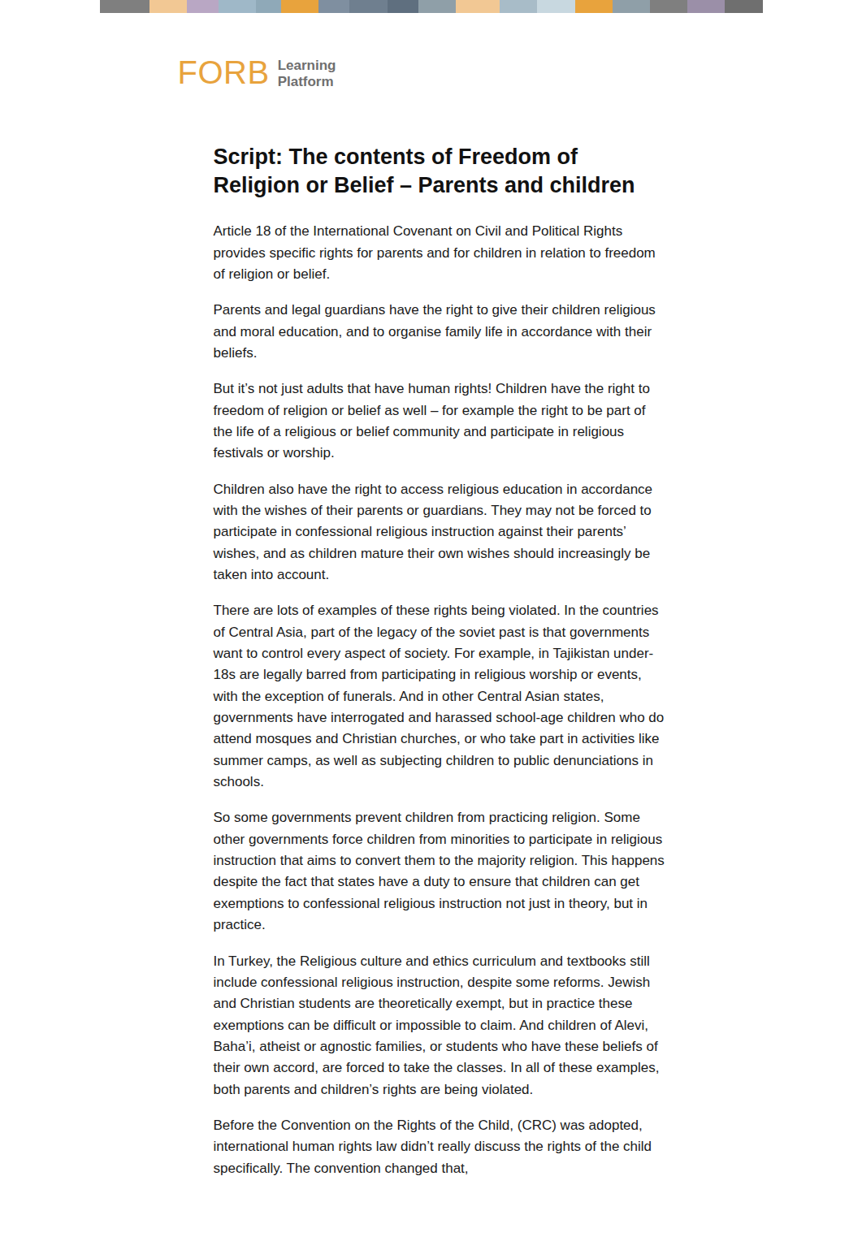FORB
Learning
Platform
Script: The contents of Freedom of Religion or Belief – Parents and children
Article 18 of the International Covenant on Civil and Political Rights provides specific rights for parents and for children in relation to freedom of religion or belief.
Parents and legal guardians have the right to give their children religious and moral education, and to organise family life in accordance with their beliefs.
But it’s not just adults that have human rights! Children have the right to freedom of religion or belief as well – for example the right to be part of the life of a religious or belief community and participate in religious festivals or worship.
Children also have the right to access religious education in accordance with the wishes of their parents or guardians. They may not be forced to participate in confessional religious instruction against their parents’ wishes, and as children mature their own wishes should increasingly be taken into account.
There are lots of examples of these rights being violated. In the countries of Central Asia, part of the legacy of the soviet past is that governments want to control every aspect of society. For example, in Tajikistan under-18s are legally barred from participating in religious worship or events, with the exception of funerals. And in other Central Asian states, governments have interrogated and harassed school-age children who do attend mosques and Christian churches, or who take part in activities like summer camps, as well as subjecting children to public denunciations in schools.
So some governments prevent children from practicing religion. Some other governments force children from minorities to participate in religious instruction that aims to convert them to the majority religion. This happens despite the fact that states have a duty to ensure that children can get exemptions to confessional religious instruction not just in theory, but in practice.
In Turkey, the Religious culture and ethics curriculum and textbooks still include confessional religious instruction, despite some reforms. Jewish and Christian students are theoretically exempt, but in practice these exemptions can be difficult or impossible to claim. And children of Alevi, Baha’i, atheist or agnostic families, or students who have these beliefs of their own accord, are forced to take the classes. In all of these examples, both parents and children’s rights are being violated.
Before the Convention on the Rights of the Child, (CRC) was adopted, international human rights law didn’t really discuss the rights of the child specifically. The convention changed that,